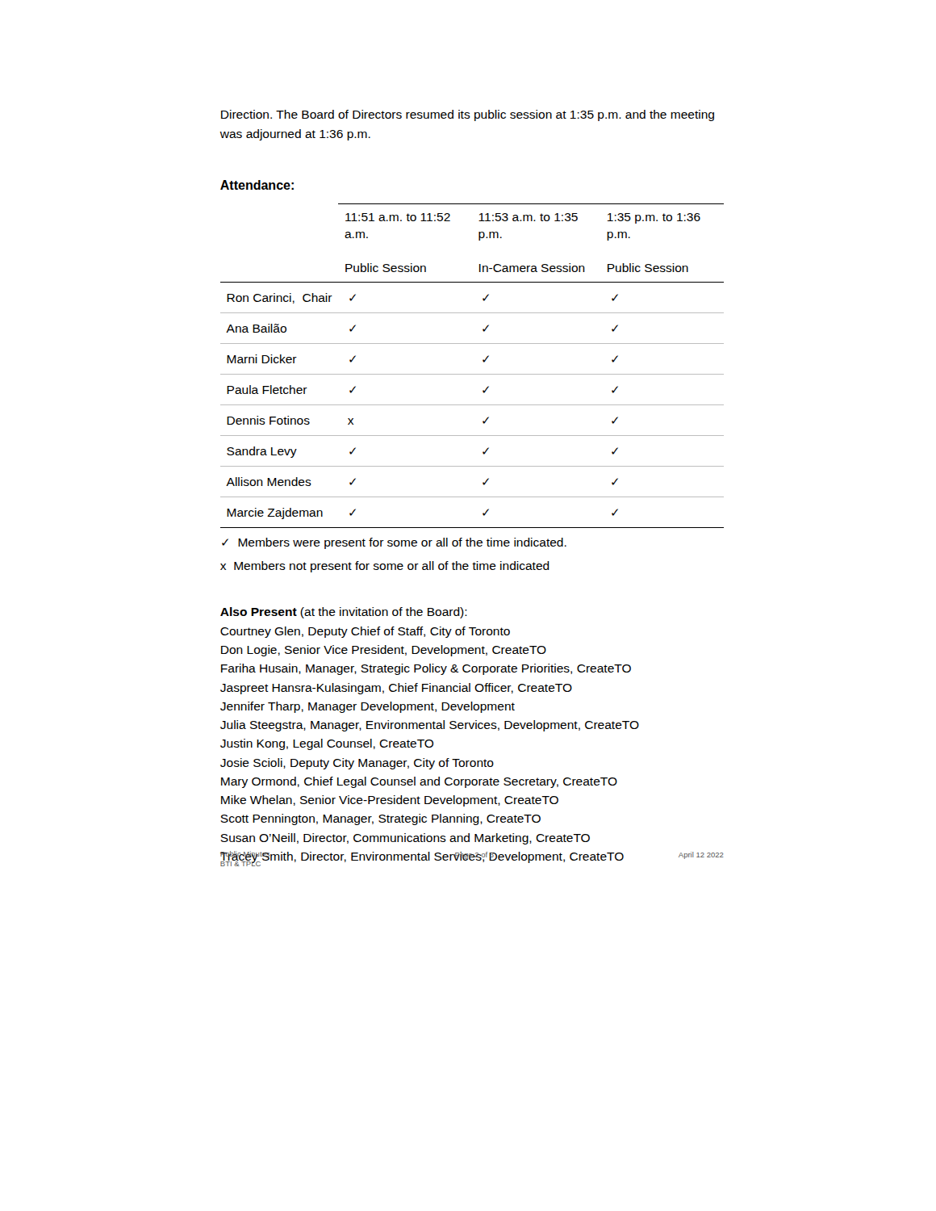Direction. The Board of Directors resumed its public session at 1:35 p.m. and the meeting was adjourned at 1:36 p.m.
Attendance:
| | 11:51 a.m. to 11:52 a.m. Public Session | 11:53 a.m. to 1:35 p.m. In-Camera Session | 1:35 p.m. to 1:36 p.m. Public Session |
| --- | --- | --- | --- |
| Ron Carinci, Chair | ✓ | ✓ | ✓ |
| Ana Bailão | ✓ | ✓ | ✓ |
| Marni Dicker | ✓ | ✓ | ✓ |
| Paula Fletcher | ✓ | ✓ | ✓ |
| Dennis Fotinos | x | ✓ | ✓ |
| Sandra Levy | ✓ | ✓ | ✓ |
| Allison Mendes | ✓ | ✓ | ✓ |
| Marcie Zajdeman | ✓ | ✓ | ✓ |
✓ Members were present for some or all of the time indicated.
x Members not present for some or all of the time indicated
Also Present (at the invitation of the Board):
Courtney Glen, Deputy Chief of Staff, City of Toronto
Don Logie, Senior Vice President, Development, CreateTO
Fariha Husain, Manager, Strategic Policy & Corporate Priorities, CreateTO
Jaspreet Hansra-Kulasingam, Chief Financial Officer, CreateTO
Jennifer Tharp, Manager Development, Development
Julia Steegstra, Manager, Environmental Services, Development, CreateTO
Justin Kong, Legal Counsel, CreateTO
Josie Scioli, Deputy City Manager, City of Toronto
Mary Ormond, Chief Legal Counsel and Corporate Secretary, CreateTO
Mike Whelan, Senior Vice-President Development, CreateTO
Scott Pennington, Manager, Strategic Planning, CreateTO
Susan O’Neill, Director, Communications and Marketing, CreateTO
Tracey Smith, Director, Environmental Services, Development, CreateTO
Public Minutes
BTI & TPLC
Page 2 of 3
April 12 2022